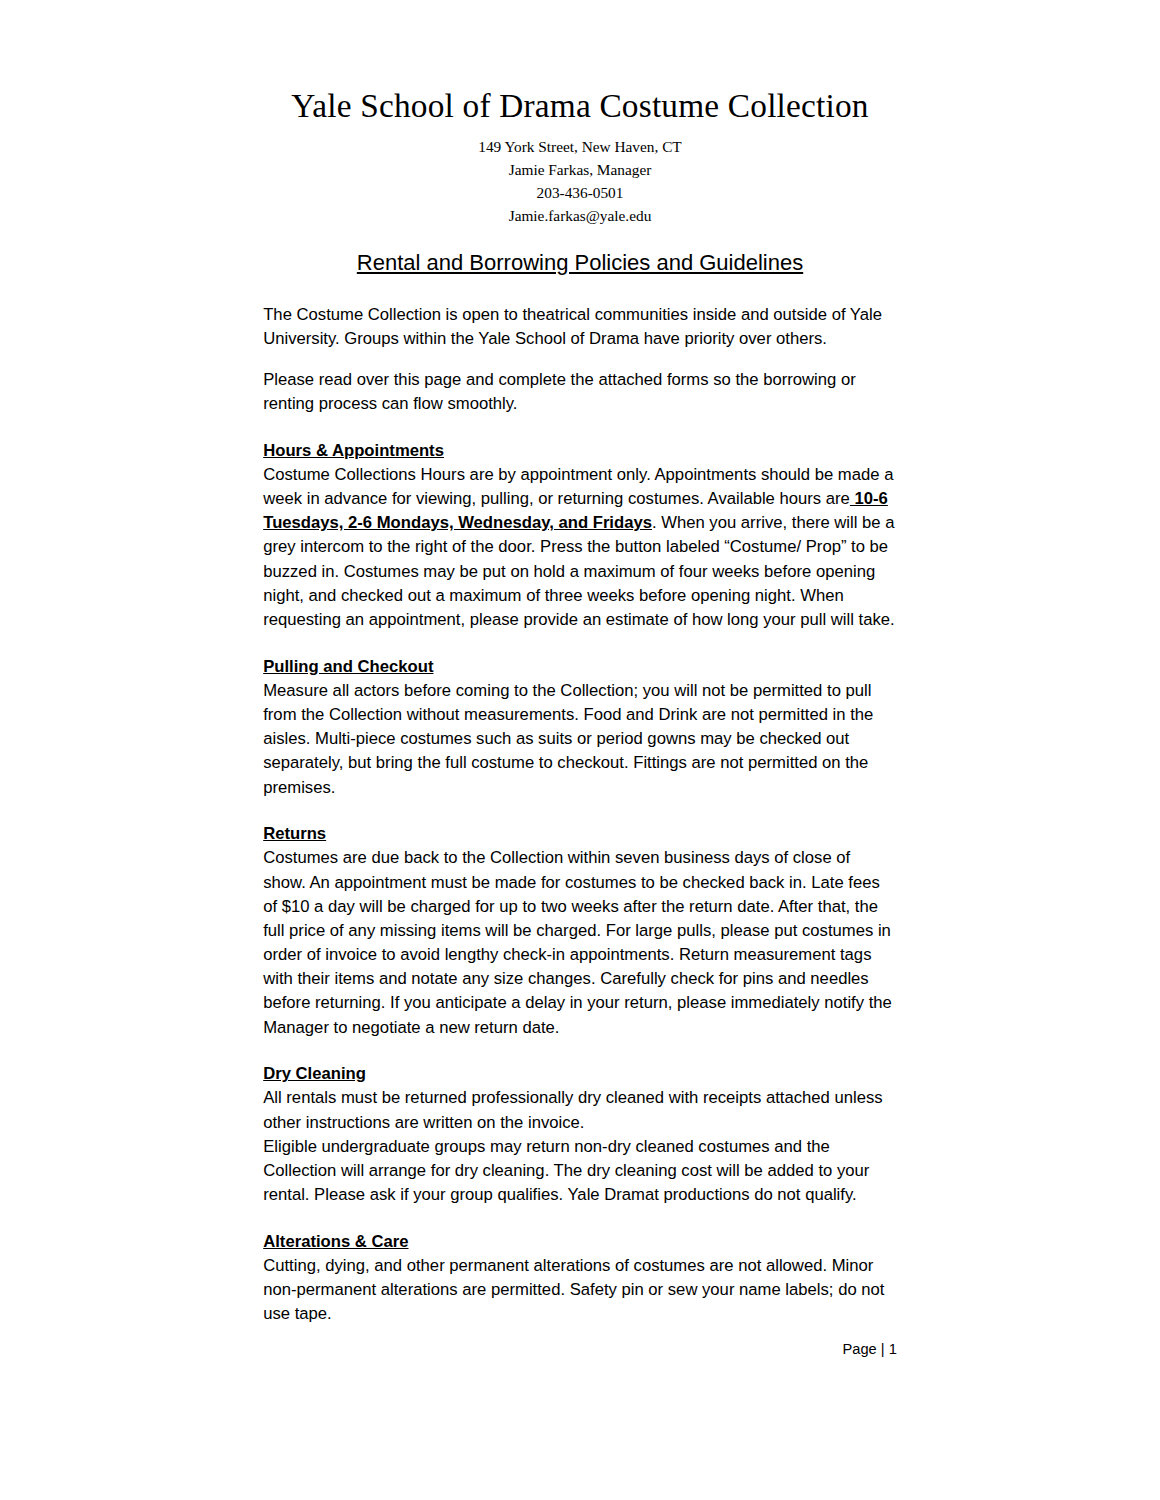Yale School of Drama Costume Collection
149 York Street, New Haven, CT
Jamie Farkas, Manager
203-436-0501
Jamie.farkas@yale.edu
Rental and Borrowing Policies and Guidelines
The Costume Collection is open to theatrical communities inside and outside of Yale University. Groups within the Yale School of Drama have priority over others.
Please read over this page and complete the attached forms so the borrowing or renting process can flow smoothly.
Hours & Appointments
Costume Collections Hours are by appointment only. Appointments should be made a week in advance for viewing, pulling, or returning costumes. Available hours are 10-6 Tuesdays, 2-6 Mondays, Wednesday, and Fridays. When you arrive, there will be a grey intercom to the right of the door. Press the button labeled “Costume/ Prop” to be buzzed in. Costumes may be put on hold a maximum of four weeks before opening night, and checked out a maximum of three weeks before opening night. When requesting an appointment, please provide an estimate of how long your pull will take.
Pulling and Checkout
Measure all actors before coming to the Collection; you will not be permitted to pull from the Collection without measurements. Food and Drink are not permitted in the aisles. Multi-piece costumes such as suits or period gowns may be checked out separately, but bring the full costume to checkout. Fittings are not permitted on the premises.
Returns
Costumes are due back to the Collection within seven business days of close of show. An appointment must be made for costumes to be checked back in. Late fees of $10 a day will be charged for up to two weeks after the return date. After that, the full price of any missing items will be charged. For large pulls, please put costumes in order of invoice to avoid lengthy check-in appointments. Return measurement tags with their items and notate any size changes. Carefully check for pins and needles before returning. If you anticipate a delay in your return, please immediately notify the Manager to negotiate a new return date.
Dry Cleaning
All rentals must be returned professionally dry cleaned with receipts attached unless other instructions are written on the invoice.
Eligible undergraduate groups may return non-dry cleaned costumes and the Collection will arrange for dry cleaning. The dry cleaning cost will be added to your rental. Please ask if your group qualifies. Yale Dramat productions do not qualify.
Alterations & Care
Cutting, dying, and other permanent alterations of costumes are not allowed. Minor non-permanent alterations are permitted. Safety pin or sew your name labels; do not use tape.
Page | 1